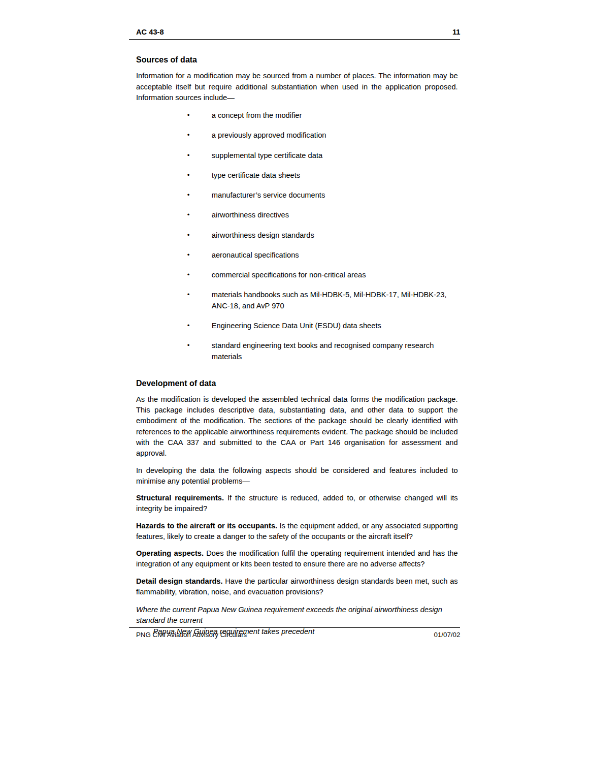AC 43-8 11
Sources of data
Information for a modification may be sourced from a number of places. The information may be acceptable itself but require additional substantiation when used in the application proposed. Information sources include—
a concept from the modifier
a previously approved modification
supplemental type certificate data
type certificate data sheets
manufacturer’s service documents
airworthiness directives
airworthiness design standards
aeronautical specifications
commercial specifications for non-critical areas
materials handbooks such as Mil-HDBK-5, Mil-HDBK-17, Mil-HDBK-23, ANC-18, and AvP 970
Engineering Science Data Unit (ESDU) data sheets
standard engineering text books and recognised company research materials
Development of data
As the modification is developed the assembled technical data forms the modification package. This package includes descriptive data, substantiating data, and other data to support the embodiment of the modification. The sections of the package should be clearly identified with references to the applicable airworthiness requirements evident. The package should be included with the CAA 337 and submitted to the CAA or Part 146 organisation for assessment and approval.
In developing the data the following aspects should be considered and features included to minimise any potential problems—
Structural requirements. If the structure is reduced, added to, or otherwise changed will its integrity be impaired?
Hazards to the aircraft or its occupants. Is the equipment added, or any associated supporting features, likely to create a danger to the safety of the occupants or the aircraft itself?
Operating aspects. Does the modification fulfil the operating requirement intended and has the integration of any equipment or kits been tested to ensure there are no adverse affects?
Detail design standards. Have the particular airworthiness design standards been met, such as flammability, vibration, noise, and evacuation provisions?
Where the current Papua New Guinea requirement exceeds the original airworthiness design standard the currentPapua New Guinea requirement takes precedent
PNG Civil Aviation Advisory Circulars 01/07/02